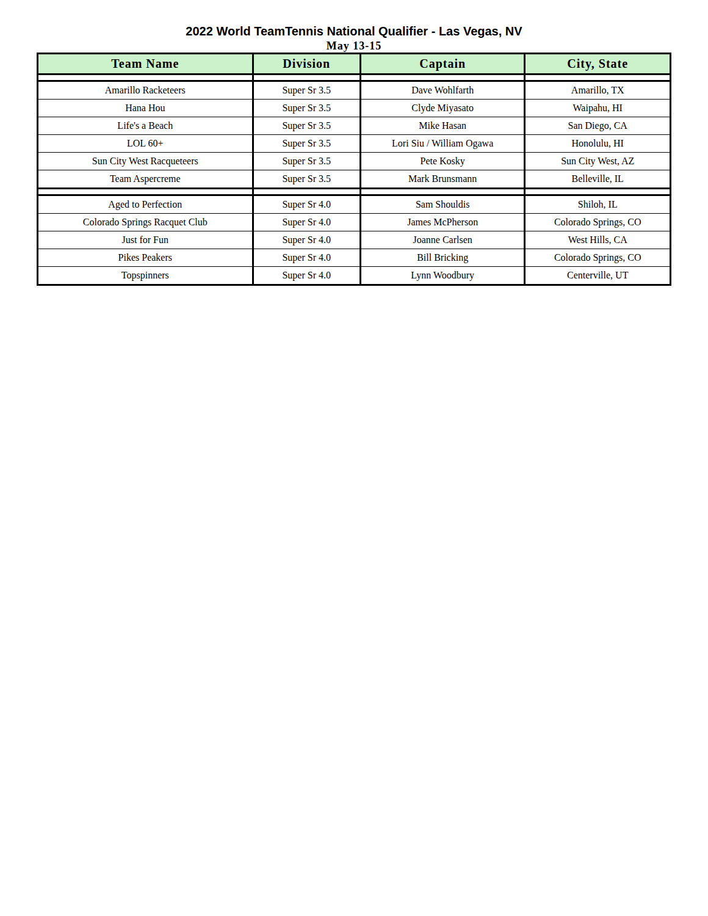2022 World TeamTennis National Qualifier - Las Vegas, NV
May 13-15
| Team Name | Division | Captain | City, State |
| --- | --- | --- | --- |
| Amarillo Racketeers | Super Sr 3.5 | Dave Wohlfarth | Amarillo, TX |
| Hana Hou | Super Sr 3.5 | Clyde Miyasato | Waipahu, HI |
| Life's a Beach | Super Sr 3.5 | Mike Hasan | San Diego, CA |
| LOL 60+ | Super Sr 3.5 | Lori Siu / William Ogawa | Honolulu, HI |
| Sun City West Racqueteers | Super Sr 3.5 | Pete Kosky | Sun City West, AZ |
| Team Aspercreme | Super Sr 3.5 | Mark Brunsmann | Belleville, IL |
| Aged to Perfection | Super Sr 4.0 | Sam Shouldis | Shiloh, IL |
| Colorado Springs Racquet Club | Super Sr 4.0 | James McPherson | Colorado Springs, CO |
| Just for Fun | Super Sr 4.0 | Joanne Carlsen | West Hills, CA |
| Pikes Peakers | Super Sr 4.0 | Bill Bricking | Colorado Springs, CO |
| Topspinners | Super Sr 4.0 | Lynn Woodbury | Centerville, UT |